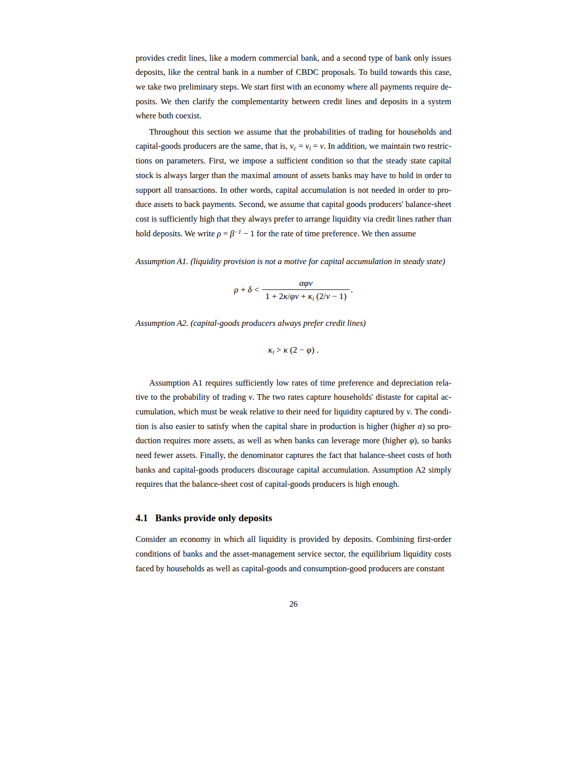provides credit lines, like a modern commercial bank, and a second type of bank only issues deposits, like the central bank in a number of CBDC proposals. To build towards this case, we take two preliminary steps. We start first with an economy where all payments require deposits. We then clarify the complementarity between credit lines and deposits in a system where both coexist.
Throughout this section we assume that the probabilities of trading for households and capital-goods producers are the same, that is, vc = vi = v. In addition, we maintain two restrictions on parameters. First, we impose a sufficient condition so that the steady state capital stock is always larger than the maximal amount of assets banks may have to hold in order to support all transactions. In other words, capital accumulation is not needed in order to produce assets to back payments. Second, we assume that capital goods producers' balance-sheet cost is sufficiently high that they always prefer to arrange liquidity via credit lines rather than hold deposits. We write ρ = β−1 − 1 for the rate of time preference. We then assume
Assumption A1. (liquidity provision is not a motive for capital accumulation in steady state)
ρ + δ < αφv 1 + 2κ/φv + κi (2/v − 1) .
Assumption A2. (capital-goods producers always prefer credit lines)
κi > κ (2 − φ) .
Assumption A1 requires sufficiently low rates of time preference and depreciation relative to the probability of trading v. The two rates capture households' distaste for capital accumulation, which must be weak relative to their need for liquidity captured by v. The condition is also easier to satisfy when the capital share in production is higher (higher α) so production requires more assets, as well as when banks can leverage more (higher φ), so banks need fewer assets. Finally, the denominator captures the fact that balance-sheet costs of both banks and capital-goods producers discourage capital accumulation. Assumption A2 simply requires that the balance-sheet cost of capital-goods producers is high enough.
4.1 Banks provide only deposits
Consider an economy in which all liquidity is provided by deposits. Combining first-order conditions of banks and the asset-management service sector, the equilibrium liquidity costs faced by households as well as capital-goods and consumption-good producers are constant
26